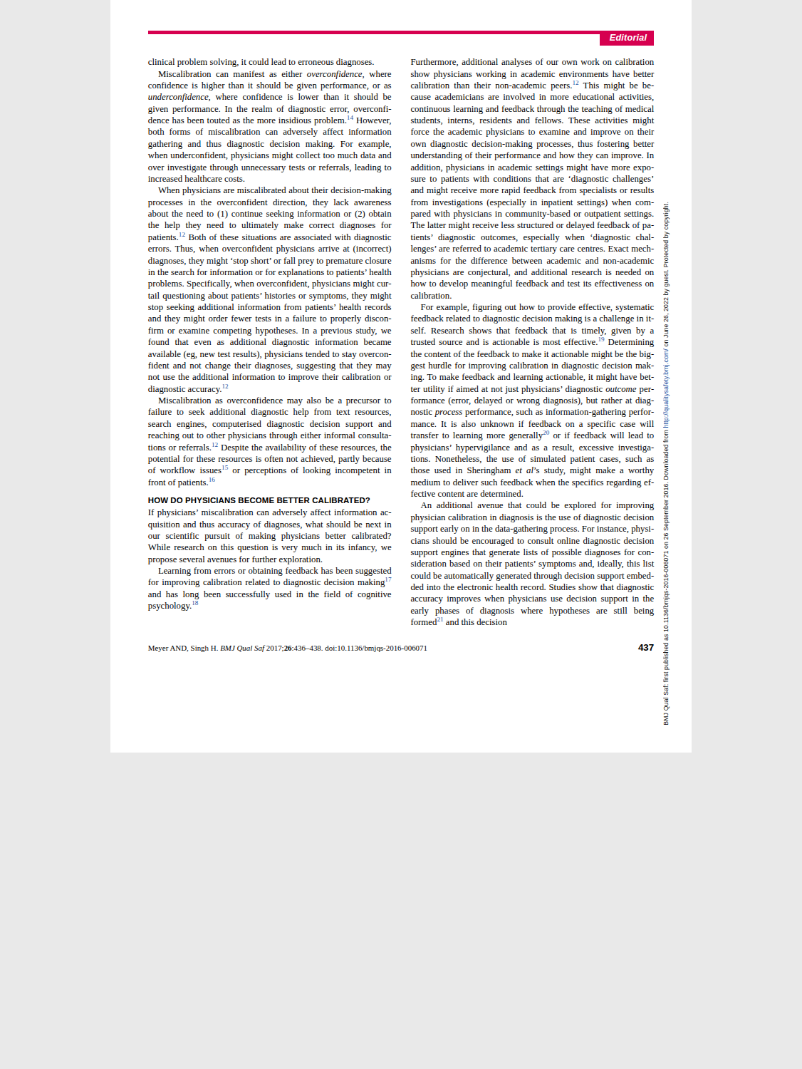Editorial
BMJ Qual Saf: first published as 10.1136/bmjqs-2016-006071 on 26 September 2016. Downloaded from http://qualitysafety.bmj.com/ on June 26, 2022 by guest. Protected by copyright.
clinical problem solving, it could lead to erroneous diagnoses.
Miscalibration can manifest as either overconfidence, where confidence is higher than it should be given performance, or as underconfidence, where confidence is lower than it should be given performance. In the realm of diagnostic error, overconfidence has been touted as the more insidious problem.14 However, both forms of miscalibration can adversely affect information gathering and thus diagnostic decision making. For example, when underconfident, physicians might collect too much data and over investigate through unnecessary tests or referrals, leading to increased healthcare costs.
When physicians are miscalibrated about their decision-making processes in the overconfident direction, they lack awareness about the need to (1) continue seeking information or (2) obtain the help they need to ultimately make correct diagnoses for patients.12 Both of these situations are associated with diagnostic errors. Thus, when overconfident physicians arrive at (incorrect) diagnoses, they might ‘stop short’ or fall prey to premature closure in the search for information or for explanations to patients’ health problems. Specifically, when overconfident, physicians might curtail questioning about patients’ histories or symptoms, they might stop seeking additional information from patients’ health records and they might order fewer tests in a failure to properly disconfirm or examine competing hypotheses. In a previous study, we found that even as additional diagnostic information became available (eg, new test results), physicians tended to stay overconfident and not change their diagnoses, suggesting that they may not use the additional information to improve their calibration or diagnostic accuracy.12
Miscalibration as overconfidence may also be a precursor to failure to seek additional diagnostic help from text resources, search engines, computerised diagnostic decision support and reaching out to other physicians through either informal consultations or referrals.12 Despite the availability of these resources, the potential for these resources is often not achieved, partly because of workflow issues15 or perceptions of looking incompetent in front of patients.16
How do physicians become better calibrated?
If physicians’ miscalibration can adversely affect information acquisition and thus accuracy of diagnoses, what should be next in our scientific pursuit of making physicians better calibrated? While research on this question is very much in its infancy, we propose several avenues for further exploration.
Learning from errors or obtaining feedback has been suggested for improving calibration related to diagnostic decision making17 and has long been successfully used in the field of cognitive psychology.18
Furthermore, additional analyses of our own work on calibration show physicians working in academic environments have better calibration than their non-academic peers.12 This might be because academicians are involved in more educational activities, continuous learning and feedback through the teaching of medical students, interns, residents and fellows. These activities might force the academic physicians to examine and improve on their own diagnostic decision-making processes, thus fostering better understanding of their performance and how they can improve. In addition, physicians in academic settings might have more exposure to patients with conditions that are ‘diagnostic challenges’ and might receive more rapid feedback from specialists or results from investigations (especially in inpatient settings) when compared with physicians in community-based or outpatient settings. The latter might receive less structured or delayed feedback of patients’ diagnostic outcomes, especially when ‘diagnostic challenges’ are referred to academic tertiary care centres. Exact mechanisms for the difference between academic and non-academic physicians are conjectural, and additional research is needed on how to develop meaningful feedback and test its effectiveness on calibration.
For example, figuring out how to provide effective, systematic feedback related to diagnostic decision making is a challenge in itself. Research shows that feedback that is timely, given by a trusted source and is actionable is most effective.19 Determining the content of the feedback to make it actionable might be the biggest hurdle for improving calibration in diagnostic decision making. To make feedback and learning actionable, it might have better utility if aimed at not just physicians’ diagnostic outcome performance (error, delayed or wrong diagnosis), but rather at diagnostic process performance, such as information-gathering performance. It is also unknown if feedback on a specific case will transfer to learning more generally20 or if feedback will lead to physicians’ hypervigilance and as a result, excessive investigations. Nonetheless, the use of simulated patient cases, such as those used in Sheringham et al’s study, might make a worthy medium to deliver such feedback when the specifics regarding effective content are determined.
An additional avenue that could be explored for improving physician calibration in diagnosis is the use of diagnostic decision support early on in the data-gathering process. For instance, physicians should be encouraged to consult online diagnostic decision support engines that generate lists of possible diagnoses for consideration based on their patients’ symptoms and, ideally, this list could be automatically generated through decision support embedded into the electronic health record. Studies show that diagnostic accuracy improves when physicians use decision support in the early phases of diagnosis where hypotheses are still being formed21 and this decision
Meyer AND, Singh H. BMJ Qual Saf 2017;26:436–438. doi:10.1136/bmjqs-2016-006071
437